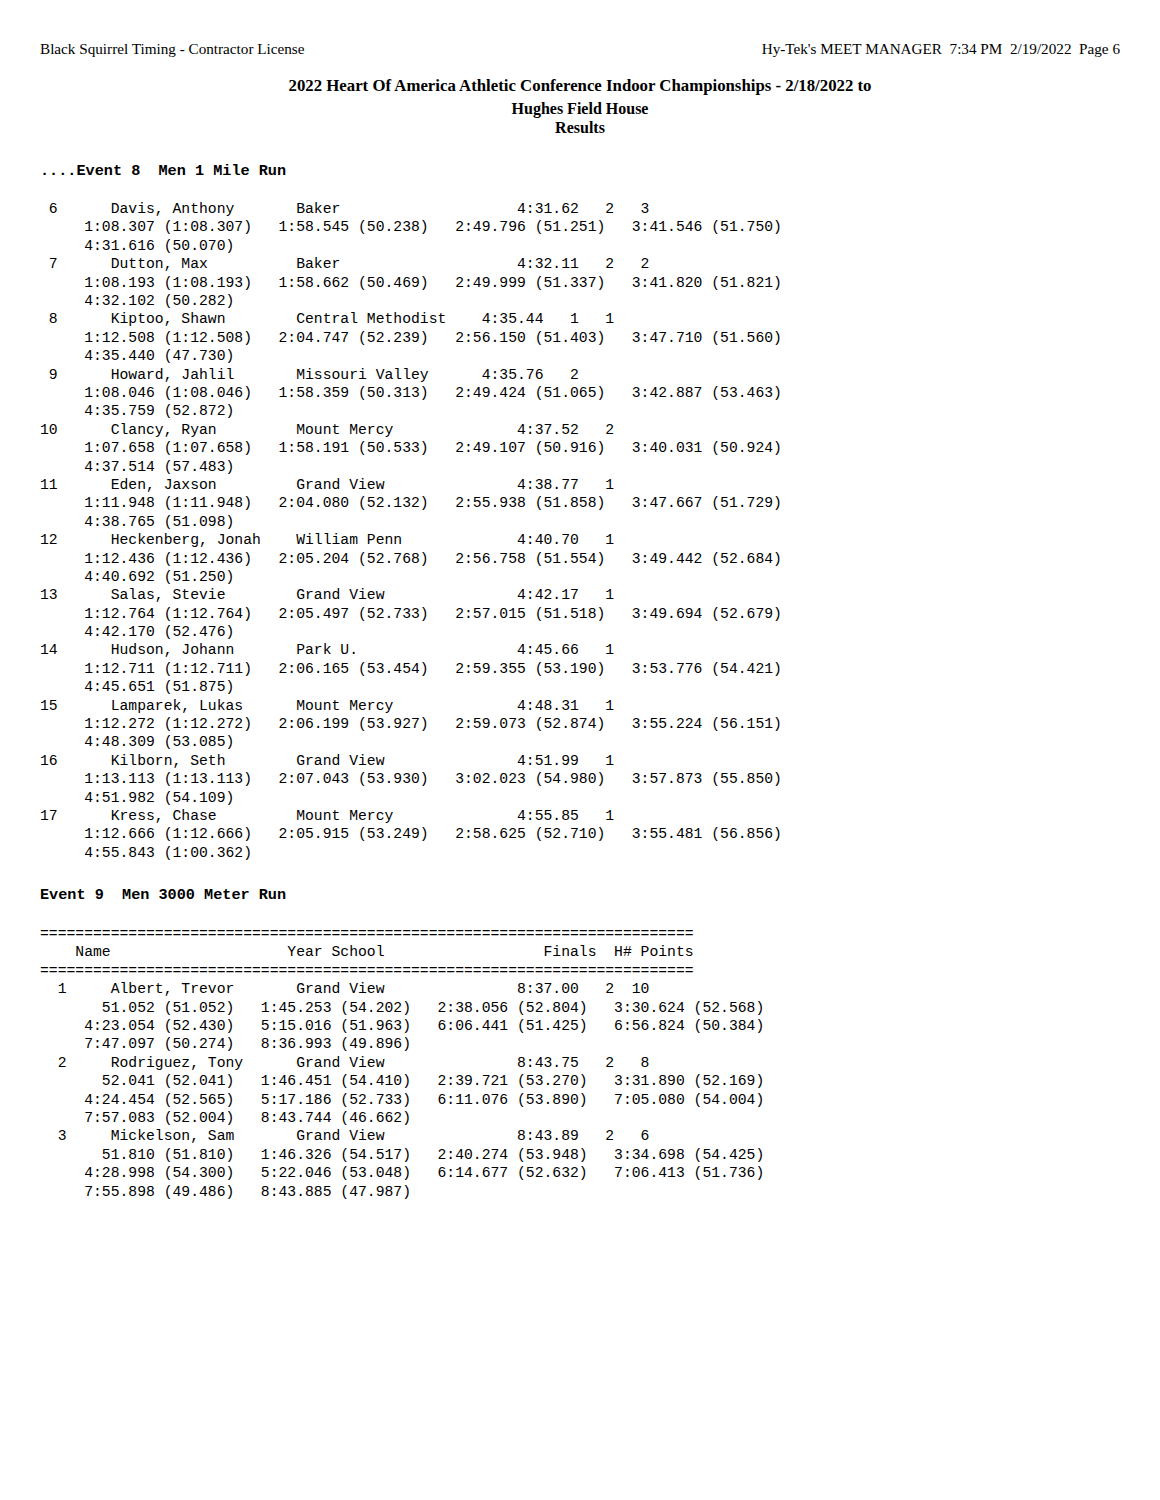Black Squirrel Timing - Contractor License Hy-Tek's MEET MANAGER 7:34 PM 2/19/2022 Page 6
2022 Heart Of America Athletic Conference Indoor Championships - 2/18/2022 to
Hughes Field House
Results
....Event 8 Men 1 Mile Run
 6      Davis, Anthony       Baker                    4:31.62   2   3
     1:08.307 (1:08.307)   1:58.545 (50.238)   2:49.796 (51.251)   3:41.546 (51.750)
     4:31.616 (50.070)
 7      Dutton, Max          Baker                    4:32.11   2   2
     1:08.193 (1:08.193)   1:58.662 (50.469)   2:49.999 (51.337)   3:41.820 (51.821)
     4:32.102 (50.282)
 8      Kiptoo, Shawn        Central Methodist    4:35.44   1   1
     1:12.508 (1:12.508)   2:04.747 (52.239)   2:56.150 (51.403)   3:47.710 (51.560)
     4:35.440 (47.730)
 9      Howard, Jahlil       Missouri Valley      4:35.76   2
     1:08.046 (1:08.046)   1:58.359 (50.313)   2:49.424 (51.065)   3:42.887 (53.463)
     4:35.759 (52.872)
10      Clancy, Ryan         Mount Mercy              4:37.52   2
     1:07.658 (1:07.658)   1:58.191 (50.533)   2:49.107 (50.916)   3:40.031 (50.924)
     4:37.514 (57.483)
11      Eden, Jaxson         Grand View               4:38.77   1
     1:11.948 (1:11.948)   2:04.080 (52.132)   2:55.938 (51.858)   3:47.667 (51.729)
     4:38.765 (51.098)
12      Heckenberg, Jonah    William Penn             4:40.70   1
     1:12.436 (1:12.436)   2:05.204 (52.768)   2:56.758 (51.554)   3:49.442 (52.684)
     4:40.692 (51.250)
13      Salas, Stevie        Grand View               4:42.17   1
     1:12.764 (1:12.764)   2:05.497 (52.733)   2:57.015 (51.518)   3:49.694 (52.679)
     4:42.170 (52.476)
14      Hudson, Johann       Park U.                  4:45.66   1
     1:12.711 (1:12.711)   2:06.165 (53.454)   2:59.355 (53.190)   3:53.776 (54.421)
     4:45.651 (51.875)
15      Lamparek, Lukas      Mount Mercy              4:48.31   1
     1:12.272 (1:12.272)   2:06.199 (53.927)   2:59.073 (52.874)   3:55.224 (56.151)
     4:48.309 (53.085)
16      Kilborn, Seth        Grand View               4:51.99   1
     1:13.113 (1:13.113)   2:07.043 (53.930)   3:02.023 (54.980)   3:57.873 (55.850)
     4:51.982 (54.109)
17      Kress, Chase         Mount Mercy              4:55.85   1
     1:12.666 (1:12.666)   2:05.915 (53.249)   2:58.625 (52.710)   3:55.481 (56.856)
     4:55.843 (1:00.362)
Event 9 Men 3000 Meter Run
==========================================================================
    Name                    Year School                  Finals  H# Points
==========================================================================
  1     Albert, Trevor       Grand View               8:37.00   2  10
       51.052 (51.052)   1:45.253 (54.202)   2:38.056 (52.804)   3:30.624 (52.568)
     4:23.054 (52.430)   5:15.016 (51.963)   6:06.441 (51.425)   6:56.824 (50.384)
     7:47.097 (50.274)   8:36.993 (49.896)
  2     Rodriguez, Tony      Grand View               8:43.75   2   8
       52.041 (52.041)   1:46.451 (54.410)   2:39.721 (53.270)   3:31.890 (52.169)
     4:24.454 (52.565)   5:17.186 (52.733)   6:11.076 (53.890)   7:05.080 (54.004)
     7:57.083 (52.004)   8:43.744 (46.662)
  3     Mickelson, Sam       Grand View               8:43.89   2   6
       51.810 (51.810)   1:46.326 (54.517)   2:40.274 (53.948)   3:34.698 (54.425)
     4:28.998 (54.300)   5:22.046 (53.048)   6:14.677 (52.632)   7:06.413 (51.736)
     7:55.898 (49.486)   8:43.885 (47.987)